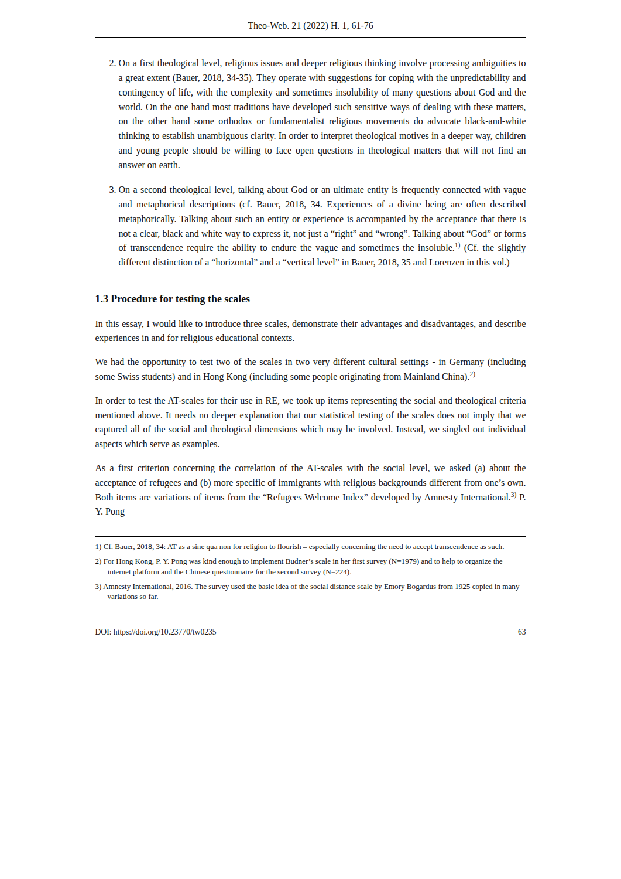Theo-Web. 21 (2022) H. 1, 61-76
On a first theological level, religious issues and deeper religious thinking involve processing ambiguities to a great extent (Bauer, 2018, 34-35). They operate with suggestions for coping with the unpredictability and contingency of life, with the complexity and sometimes insolubility of many questions about God and the world. On the one hand most traditions have developed such sensitive ways of dealing with these matters, on the other hand some orthodox or fundamentalist religious movements do advocate black-and-white thinking to establish unambiguous clarity. In order to interpret theological motives in a deeper way, children and young people should be willing to face open questions in theological matters that will not find an answer on earth.
On a second theological level, talking about God or an ultimate entity is frequently connected with vague and metaphorical descriptions (cf. Bauer, 2018, 34. Experiences of a divine being are often described metaphorically. Talking about such an entity or experience is accompanied by the acceptance that there is not a clear, black and white way to express it, not just a “right” and “wrong”. Talking about “God” or forms of transcendence require the ability to endure the vague and sometimes the insoluble.1) (Cf. the slightly different distinction of a “horizontal” and a “vertical level” in Bauer, 2018, 35 and Lorenzen in this vol.)
1.3 Procedure for testing the scales
In this essay, I would like to introduce three scales, demonstrate their advantages and disadvantages, and describe experiences in and for religious educational contexts.
We had the opportunity to test two of the scales in two very different cultural settings - in Germany (including some Swiss students) and in Hong Kong (including some people originating from Mainland China).2)
In order to test the AT-scales for their use in RE, we took up items representing the social and theological criteria mentioned above. It needs no deeper explanation that our statistical testing of the scales does not imply that we captured all of the social and theological dimensions which may be involved. Instead, we singled out individual aspects which serve as examples.
As a first criterion concerning the correlation of the AT-scales with the social level, we asked (a) about the acceptance of refugees and (b) more specific of immigrants with religious backgrounds different from one’s own. Both items are variations of items from the “Refugees Welcome Index” developed by Amnesty International.3) P. Y. Pong
1) Cf. Bauer, 2018, 34: AT as a sine qua non for religion to flourish – especially concerning the need to accept transcendence as such.
2) For Hong Kong, P. Y. Pong was kind enough to implement Budner’s scale in her first survey (N=1979) and to help to organize the internet platform and the Chinese questionnaire for the second survey (N=224).
3) Amnesty International, 2016. The survey used the basic idea of the social distance scale by Emory Bogardus from 1925 copied in many variations so far.
DOI: https://doi.org/10.23770/tw0235 63